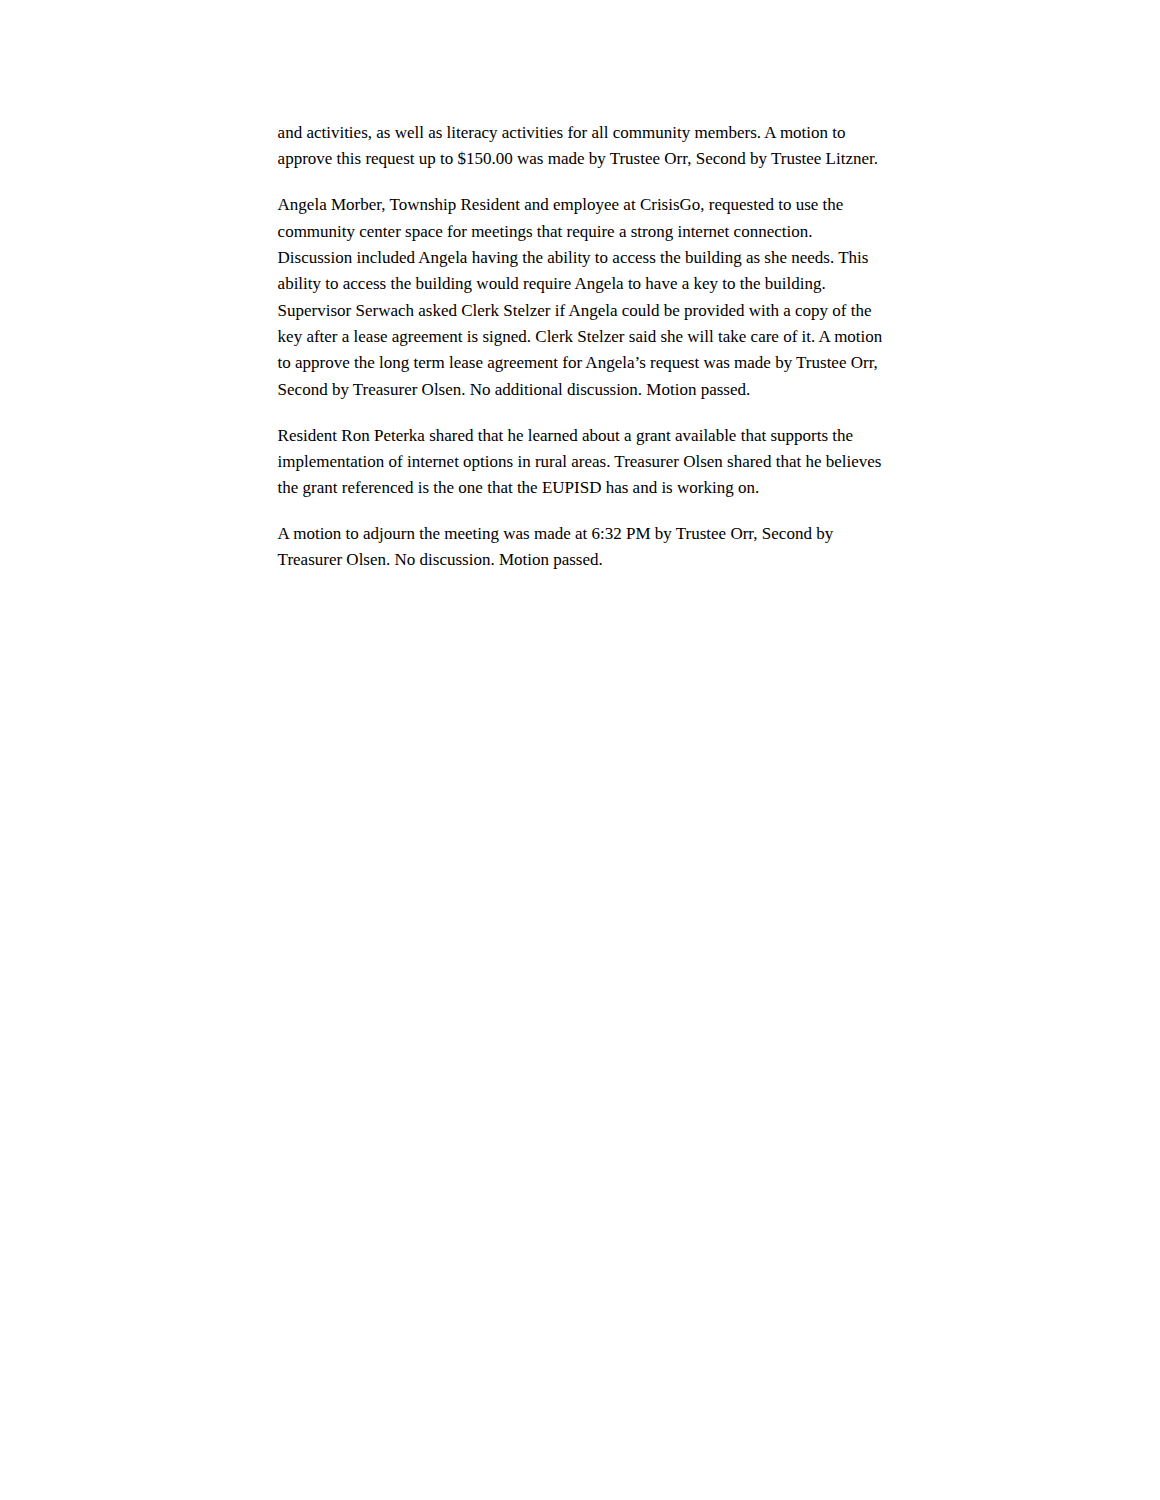and activities, as well as literacy activities for all community members. A motion to approve this request up to $150.00 was made by Trustee Orr, Second by Trustee Litzner.
Angela Morber, Township Resident and employee at CrisisGo, requested to use the community center space for meetings that require a strong internet connection. Discussion included Angela having the ability to access the building as she needs. This ability to access the building would require Angela to have a key to the building. Supervisor Serwach asked Clerk Stelzer if Angela could be provided with a copy of the key after a lease agreement is signed. Clerk Stelzer said she will take care of it. A motion to approve the long term lease agreement for Angela’s request was made by Trustee Orr, Second by Treasurer Olsen. No additional discussion. Motion passed.
Resident Ron Peterka shared that he learned about a grant available that supports the implementation of internet options in rural areas. Treasurer Olsen shared that he believes the grant referenced is the one that the EUPISD has and is working on.
A motion to adjourn the meeting was made at 6:32 PM by Trustee Orr, Second by Treasurer Olsen. No discussion. Motion passed.